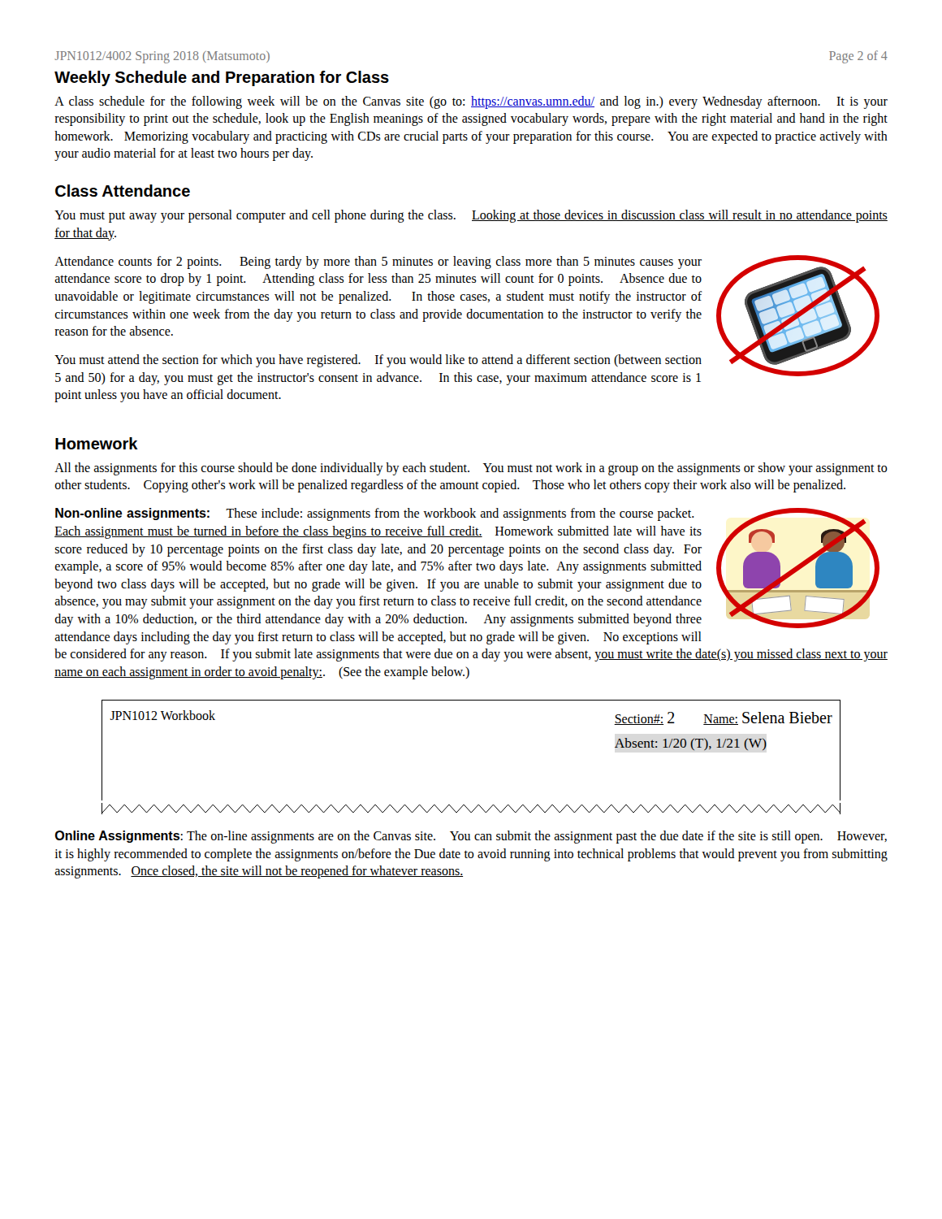JPN1012/4002 Spring 2018 (Matsumoto) Page 2 of 4
Weekly Schedule and Preparation for Class
A class schedule for the following week will be on the Canvas site (go to: https://canvas.umn.edu/ and log in.) every Wednesday afternoon. It is your responsibility to print out the schedule, look up the English meanings of the assigned vocabulary words, prepare with the right material and hand in the right homework. Memorizing vocabulary and practicing with CDs are crucial parts of your preparation for this course. You are expected to practice actively with your audio material for at least two hours per day.
Class Attendance
You must put away your personal computer and cell phone during the class. Looking at those devices in discussion class will result in no attendance points for that day.
Attendance counts for 2 points. Being tardy by more than 5 minutes or leaving class more than 5 minutes causes your attendance score to drop by 1 point. Attending class for less than 25 minutes will count for 0 points. Absence due to unavoidable or legitimate circumstances will not be penalized. In those cases, a student must notify the instructor of circumstances within one week from the day you return to class and provide documentation to the instructor to verify the reason for the absence.
You must attend the section for which you have registered. If you would like to attend a different section (between section 5 and 50) for a day, you must get the instructor's consent in advance. In this case, your maximum attendance score is 1 point unless you have an official document.
Homework
All the assignments for this course should be done individually by each student. You must not work in a group on the assignments or show your assignment to other students. Copying other's work will be penalized regardless of the amount copied. Those who let others copy their work also will be penalized.
Non-online assignments: These include: assignments from the workbook and assignments from the course packet. Each assignment must be turned in before the class begins to receive full credit. Homework submitted late will have its score reduced by 10 percentage points on the first class day late, and 20 percentage points on the second class day. For example, a score of 95% would become 85% after one day late, and 75% after two days late. Any assignments submitted beyond two class days will be accepted, but no grade will be given. If you are unable to submit your assignment due to absence, you may submit your assignment on the day you first return to class to receive full credit, on the second attendance day with a 10% deduction, or the third attendance day with a 20% deduction. Any assignments submitted beyond three attendance days including the day you first return to class will be accepted, but no grade will be given. No exceptions will be considered for any reason. If you submit late assignments that were due on a day you were absent, you must write the date(s) you missed class next to your name on each assignment in order to avoid penalty:. (See the example below.)
JPN1012 Workbook
Section#: 2 Name: Selena Bieber
Absent: 1/20 (T), 1/21 (W)
Online Assignments: The on-line assignments are on the Canvas site. You can submit the assignment past the due date if the site is still open. However, it is highly recommended to complete the assignments on/before the Due date to avoid running into technical problems that would prevent you from submitting assignments. Once closed, the site will not be reopened for whatever reasons.